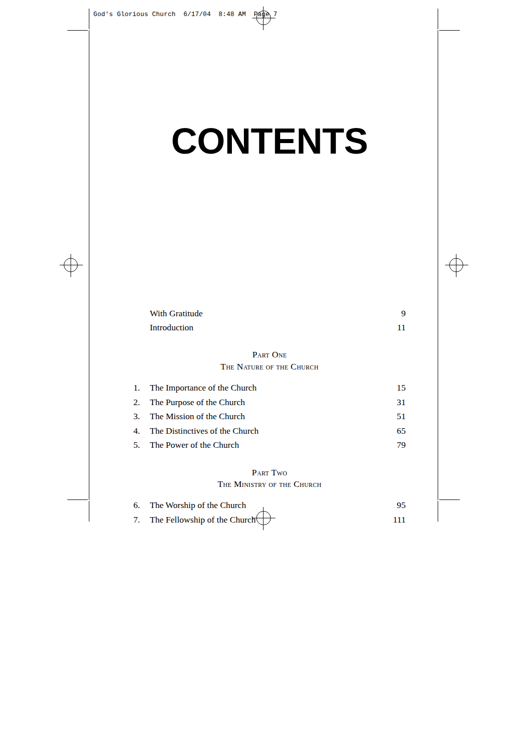God's Glorious Church 6/17/04 8:48 AM Page 7
CONTENTS
| | With Gratitude | 9 |
| | Introduction | 11 |
| Part One The Nature of the Church |
| 1. | The Importance of the Church | 15 |
| 2. | The Purpose of the Church | 31 |
| 3. | The Mission of the Church | 51 |
| 4. | The Distinctives of the Church | 65 |
| 5. | The Power of the Church | 79 |
| Part Two The Ministry of the Church |
| 6. | The Worship of the Church | 95 |
| 7. | The Fellowship of the Church | 111 |